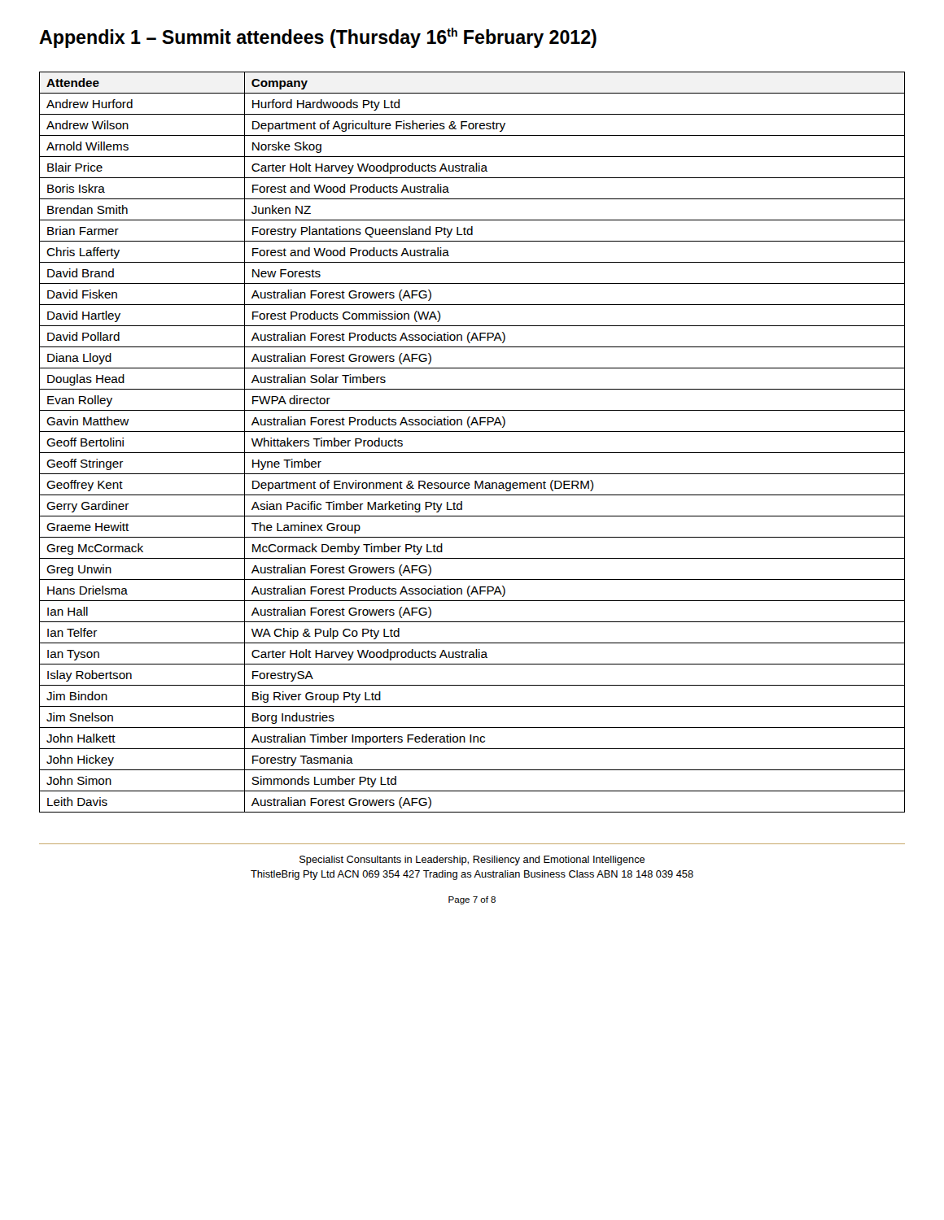Appendix 1 – Summit attendees (Thursday 16th February 2012)
| Attendee | Company |
| --- | --- |
| Andrew Hurford | Hurford Hardwoods Pty Ltd |
| Andrew Wilson | Department of Agriculture Fisheries & Forestry |
| Arnold Willems | Norske Skog |
| Blair Price | Carter Holt Harvey Woodproducts Australia |
| Boris Iskra | Forest and Wood Products Australia |
| Brendan Smith | Junken NZ |
| Brian Farmer | Forestry Plantations Queensland Pty Ltd |
| Chris Lafferty | Forest and Wood Products Australia |
| David Brand | New Forests |
| David Fisken | Australian Forest Growers (AFG) |
| David Hartley | Forest Products Commission (WA) |
| David Pollard | Australian Forest Products Association (AFPA) |
| Diana Lloyd | Australian Forest Growers (AFG) |
| Douglas Head | Australian Solar Timbers |
| Evan Rolley | FWPA director |
| Gavin Matthew | Australian Forest Products Association (AFPA) |
| Geoff Bertolini | Whittakers Timber Products |
| Geoff Stringer | Hyne Timber |
| Geoffrey Kent | Department of Environment & Resource Management (DERM) |
| Gerry Gardiner | Asian Pacific Timber Marketing Pty Ltd |
| Graeme Hewitt | The Laminex Group |
| Greg McCormack | McCormack Demby Timber Pty Ltd |
| Greg Unwin | Australian Forest Growers (AFG) |
| Hans Drielsma | Australian Forest Products Association (AFPA) |
| Ian Hall | Australian Forest Growers (AFG) |
| Ian Telfer | WA Chip & Pulp Co Pty Ltd |
| Ian Tyson | Carter Holt Harvey Woodproducts Australia |
| Islay Robertson | ForestrySA |
| Jim Bindon | Big River Group Pty Ltd |
| Jim Snelson | Borg Industries |
| John Halkett | Australian Timber Importers Federation Inc |
| John Hickey | Forestry Tasmania |
| John Simon | Simmonds Lumber Pty Ltd |
| Leith Davis | Australian Forest Growers (AFG) |
Specialist Consultants in Leadership, Resiliency and Emotional Intelligence
ThistleBrig Pty Ltd ACN 069 354 427 Trading as Australian Business Class ABN 18 148 039 458
Page 7 of 8